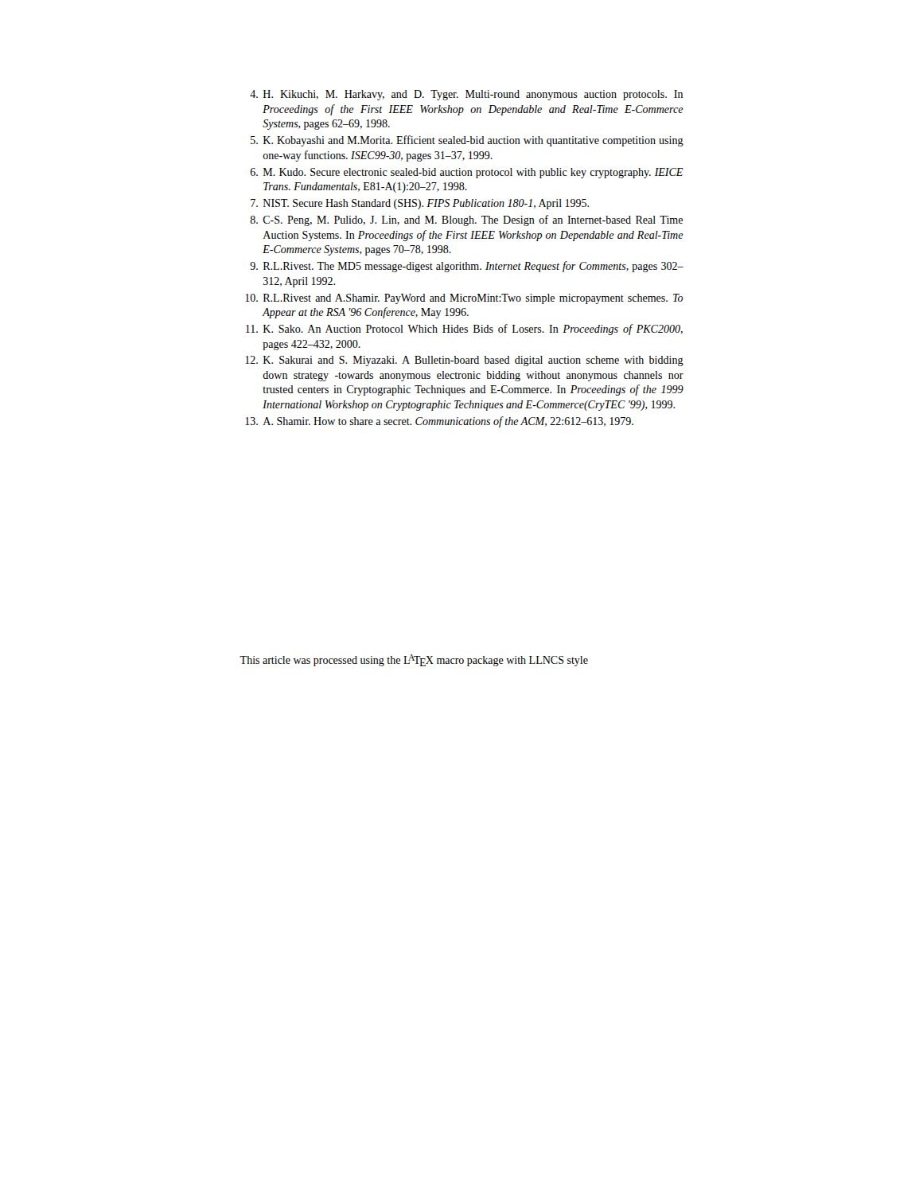4. H. Kikuchi, M. Harkavy, and D. Tyger. Multi-round anonymous auction protocols. In Proceedings of the First IEEE Workshop on Dependable and Real-Time E-Commerce Systems, pages 62–69, 1998.
5. K. Kobayashi and M.Morita. Efficient sealed-bid auction with quantitative competition using one-way functions. ISEC99-30, pages 31–37, 1999.
6. M. Kudo. Secure electronic sealed-bid auction protocol with public key cryptography. IEICE Trans. Fundamentals, E81-A(1):20–27, 1998.
7. NIST. Secure Hash Standard (SHS). FIPS Publication 180-1, April 1995.
8. C-S. Peng, M. Pulido, J. Lin, and M. Blough. The Design of an Internet-based Real Time Auction Systems. In Proceedings of the First IEEE Workshop on Dependable and Real-Time E-Commerce Systems, pages 70–78, 1998.
9. R.L.Rivest. The MD5 message-digest algorithm. Internet Request for Comments, pages 302–312, April 1992.
10. R.L.Rivest and A.Shamir. PayWord and MicroMint:Two simple micropayment schemes. To Appear at the RSA '96 Conference, May 1996.
11. K. Sako. An Auction Protocol Which Hides Bids of Losers. In Proceedings of PKC2000, pages 422–432, 2000.
12. K. Sakurai and S. Miyazaki. A Bulletin-board based digital auction scheme with bidding down strategy -towards anonymous electronic bidding without anonymous channels nor trusted centers in Cryptographic Techniques and E-Commerce. In Proceedings of the 1999 International Workshop on Cryptographic Techniques and E-Commerce(CryTEC '99), 1999.
13. A. Shamir. How to share a secret. Communications of the ACM, 22:612–613, 1979.
This article was processed using the LATEX macro package with LLNCS style